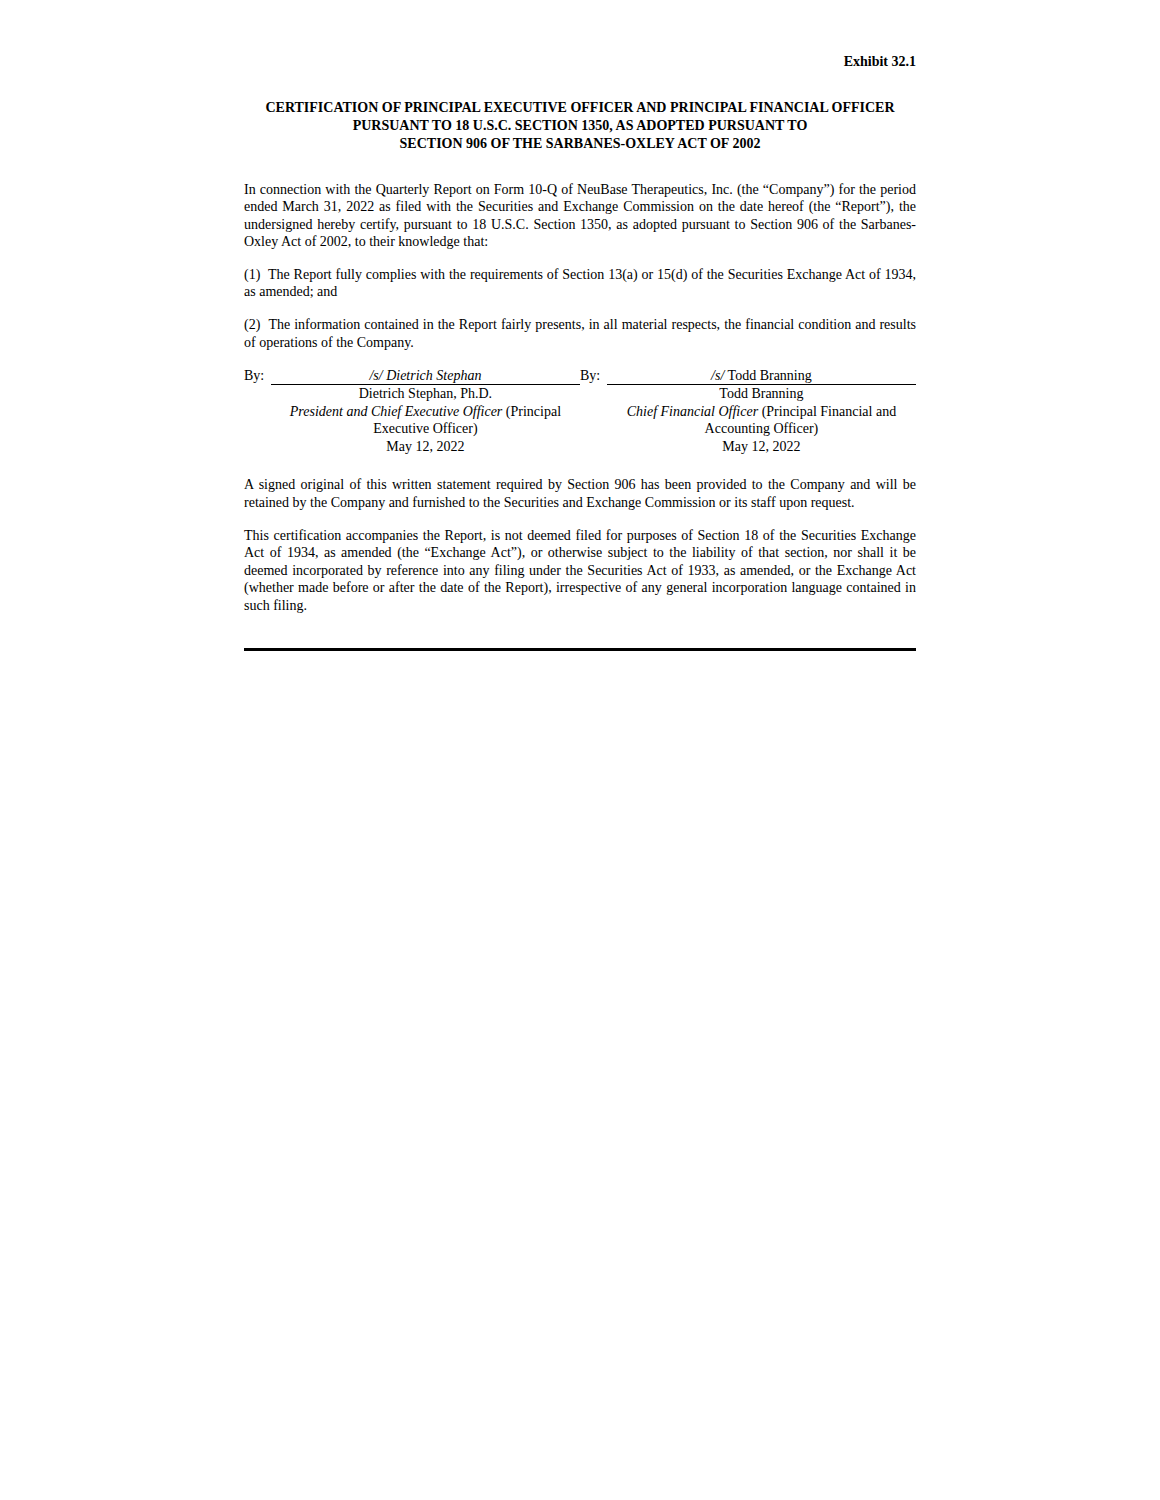Exhibit 32.1
CERTIFICATION OF PRINCIPAL EXECUTIVE OFFICER AND PRINCIPAL FINANCIAL OFFICER
PURSUANT TO 18 U.S.C. SECTION 1350, AS ADOPTED PURSUANT TO
SECTION 906 OF THE SARBANES-OXLEY ACT OF 2002
In connection with the Quarterly Report on Form 10-Q of NeuBase Therapeutics, Inc. (the “Company”) for the period ended March 31, 2022 as filed with the Securities and Exchange Commission on the date hereof (the “Report”), the undersigned hereby certify, pursuant to 18 U.S.C. Section 1350, as adopted pursuant to Section 906 of the Sarbanes-Oxley Act of 2002, to their knowledge that:
(1) The Report fully complies with the requirements of Section 13(a) or 15(d) of the Securities Exchange Act of 1934, as amended; and
(2) The information contained in the Report fairly presents, in all material respects, the financial condition and results of operations of the Company.
| By: | /s/ Dietrich Stephan | By: | /s/ Todd Branning |
| | Dietrich Stephan, Ph.D. | | Todd Branning |
| | President and Chief Executive Officer (Principal Executive Officer) | | Chief Financial Officer (Principal Financial and Accounting Officer) |
| | May 12, 2022 | | May 12, 2022 |
A signed original of this written statement required by Section 906 has been provided to the Company and will be retained by the Company and furnished to the Securities and Exchange Commission or its staff upon request.
This certification accompanies the Report, is not deemed filed for purposes of Section 18 of the Securities Exchange Act of 1934, as amended (the “Exchange Act”), or otherwise subject to the liability of that section, nor shall it be deemed incorporated by reference into any filing under the Securities Act of 1933, as amended, or the Exchange Act (whether made before or after the date of the Report), irrespective of any general incorporation language contained in such filing.